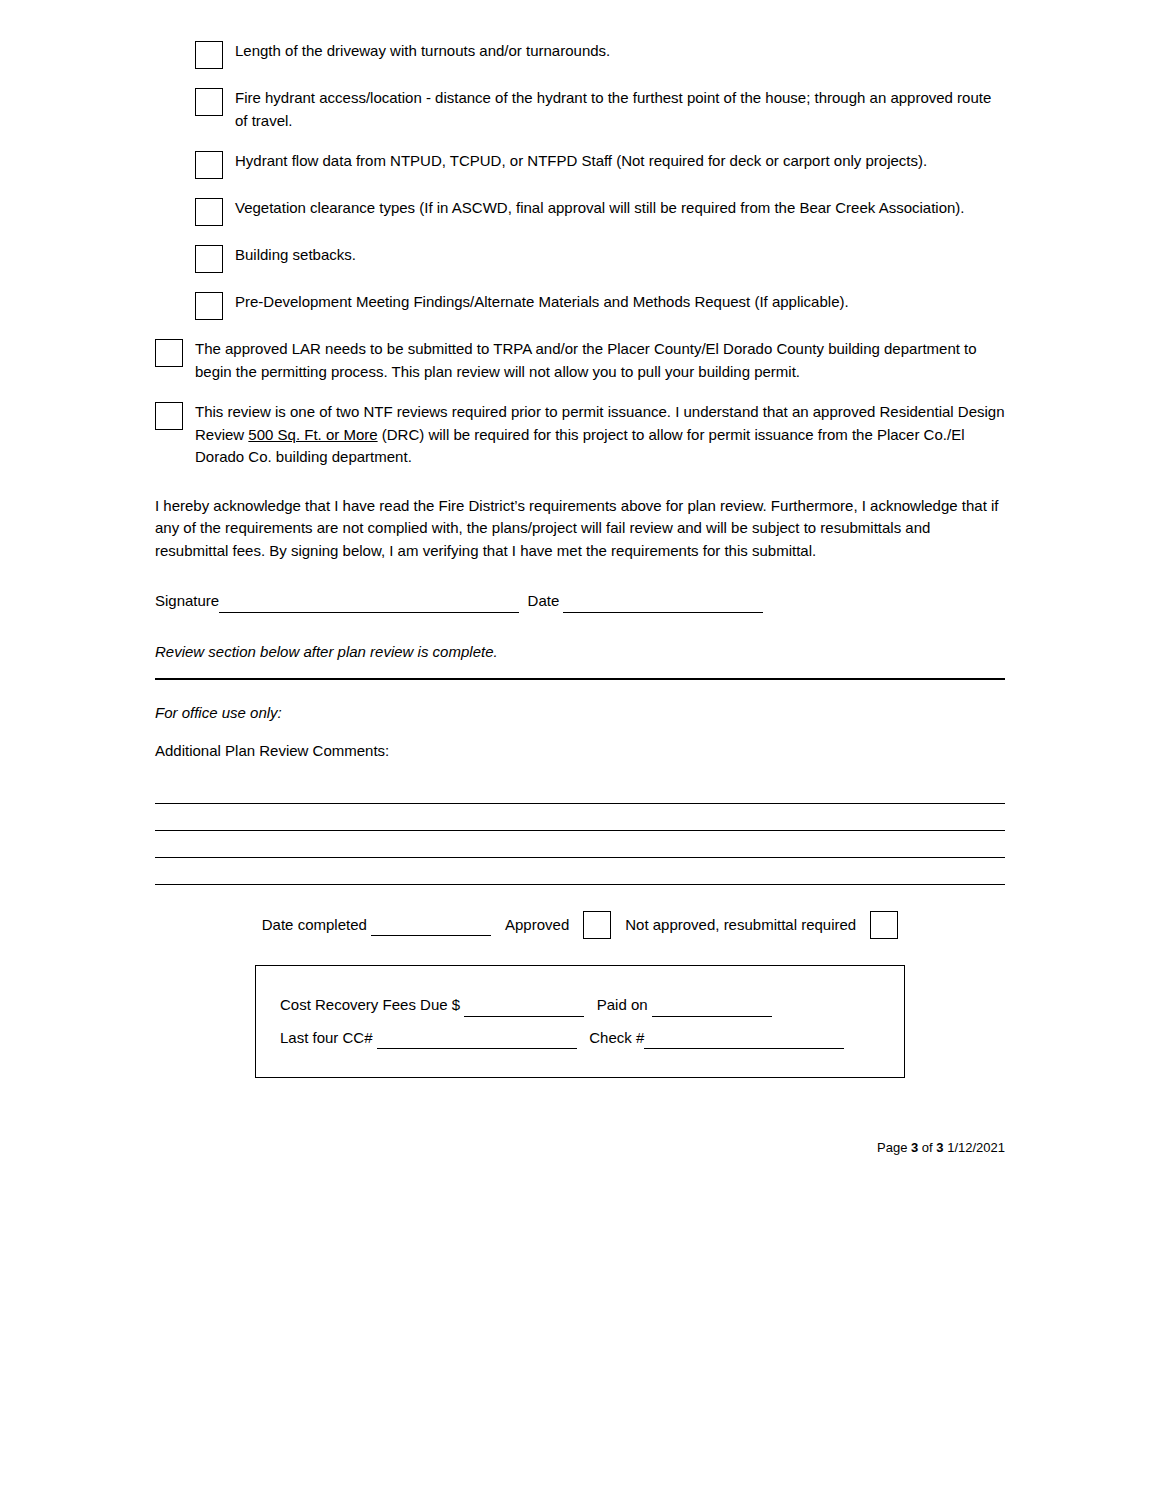Length of the driveway with turnouts and/or turnarounds.
Fire hydrant access/location - distance of the hydrant to the furthest point of the house; through an approved route of travel.
Hydrant flow data from NTPUD, TCPUD, or NTFPD Staff (Not required for deck or carport only projects).
Vegetation clearance types (If in ASCWD, final approval will still be required from the Bear Creek Association).
Building setbacks.
Pre-Development Meeting Findings/Alternate Materials and Methods Request (If applicable).
The approved LAR needs to be submitted to TRPA and/or the Placer County/El Dorado County building department to begin the permitting process. This plan review will not allow you to pull your building permit.
This review is one of two NTF reviews required prior to permit issuance. I understand that an approved Residential Design Review 500 Sq. Ft. or More (DRC) will be required for this project to allow for permit issuance from the Placer Co./El Dorado Co. building department.
I hereby acknowledge that I have read the Fire District’s requirements above for plan review. Furthermore, I acknowledge that if any of the requirements are not complied with, the plans/project will fail review and will be subject to resubmittals and resubmittal fees. By signing below, I am verifying that I have met the requirements for this submittal.
Signature Date
Review section below after plan review is complete.
For office use only:
Additional Plan Review Comments:
Date completed Approved Not approved, resubmittal required
Cost Recovery Fees Due $ Paid on
Last four CC# Check #
Page 3 of 3 1/12/2021